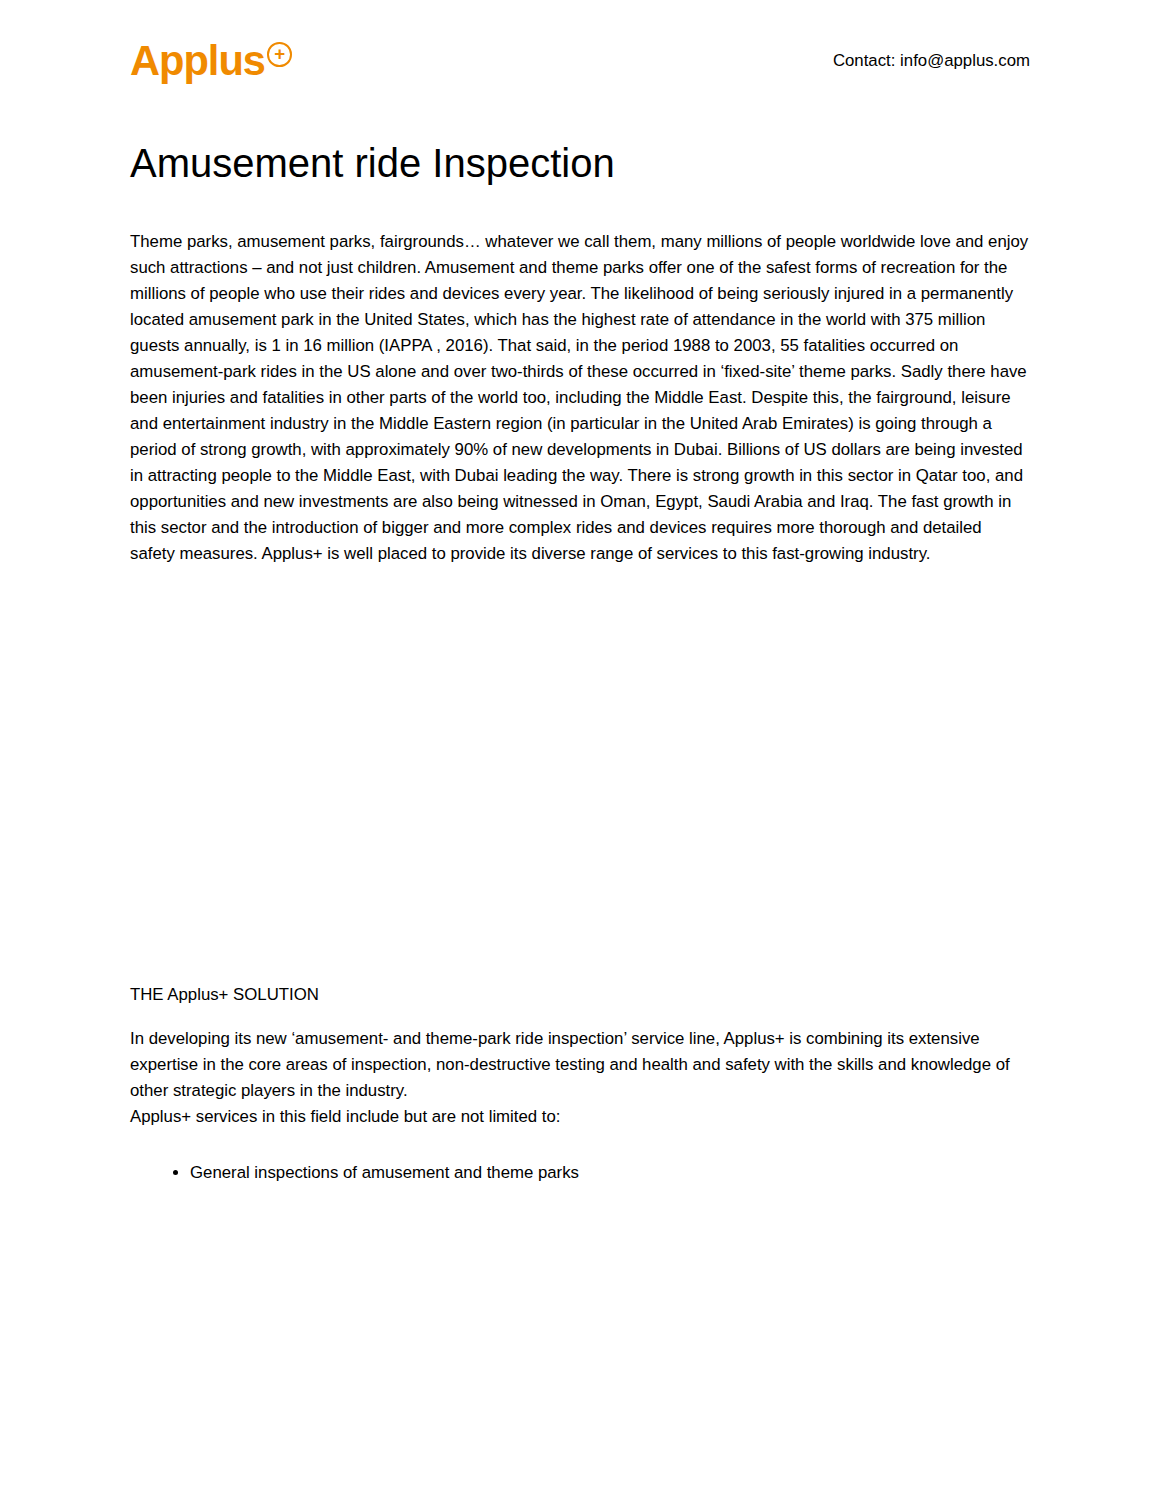Applus+
Contact: info@applus.com
Amusement ride Inspection
Theme parks, amusement parks, fairgrounds… whatever we call them, many millions of people worldwide love and enjoy such attractions – and not just children. Amusement and theme parks offer one of the safest forms of recreation for the millions of people who use their rides and devices every year. The likelihood of being seriously injured in a permanently located amusement park in the United States, which has the highest rate of attendance in the world with 375 million guests annually, is 1 in 16 million (IAPPA , 2016). That said, in the period 1988 to 2003, 55 fatalities occurred on amusement-park rides in the US alone and over two-thirds of these occurred in ‘fixed-site’ theme parks. Sadly there have been injuries and fatalities in other parts of the world too, including the Middle East. Despite this, the fairground, leisure and entertainment industry in the Middle Eastern region (in particular in the United Arab Emirates) is going through a period of strong growth, with approximately 90% of new developments in Dubai. Billions of US dollars are being invested in attracting people to the Middle East, with Dubai leading the way. There is strong growth in this sector in Qatar too, and opportunities and new investments are also being witnessed in Oman, Egypt, Saudi Arabia and Iraq. The fast growth in this sector and the introduction of bigger and more complex rides and devices requires more thorough and detailed safety measures. Applus+ is well placed to provide its diverse range of services to this fast-growing industry.
THE Applus+ SOLUTION
In developing its new ‘amusement- and theme-park ride inspection’ service line, Applus+ is combining its extensive expertise in the core areas of inspection, non-destructive testing and health and safety with the skills and knowledge of other strategic players in the industry.
Applus+ services in this field include but are not limited to:
General inspections of amusement and theme parks